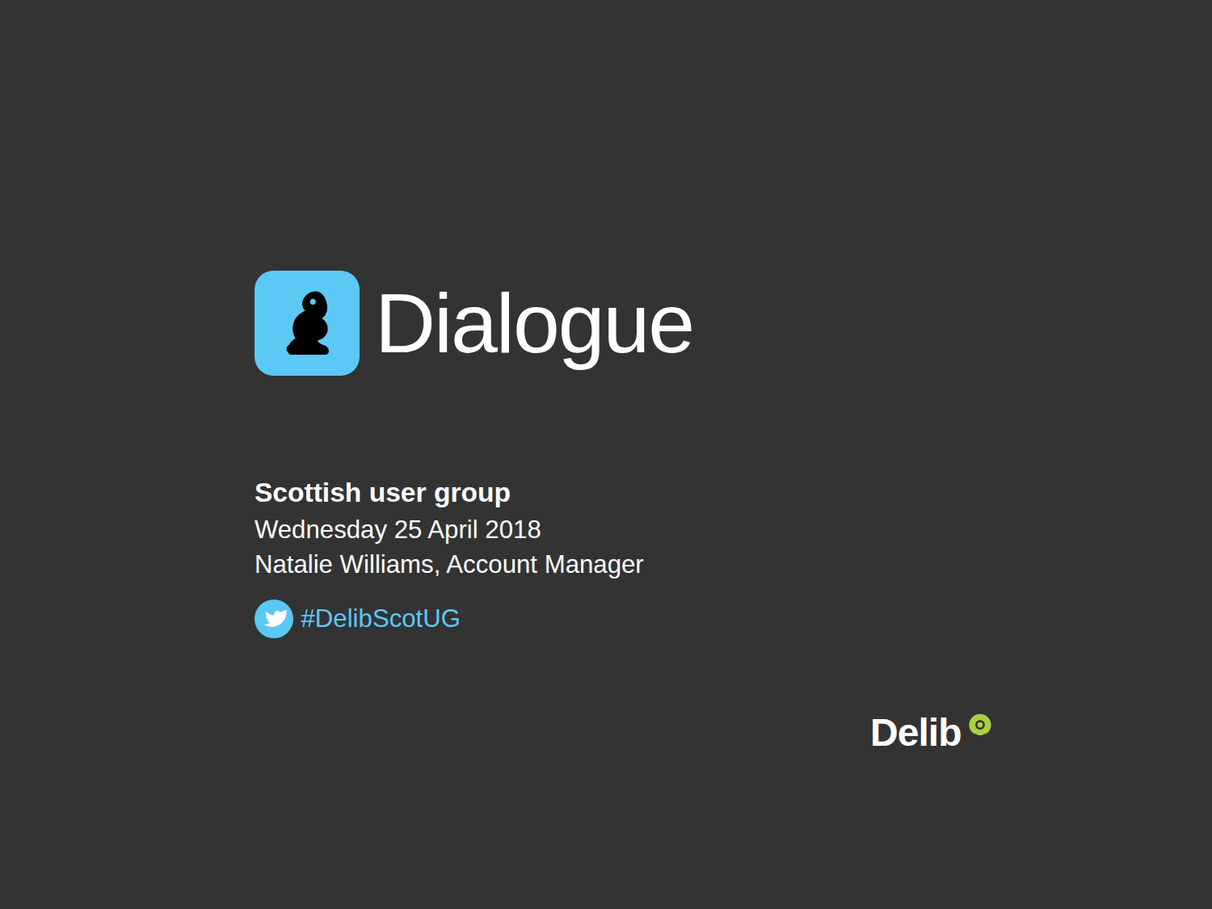Dialogue
Scottish user group
Wednesday 25 April 2018
Natalie Williams, Account Manager
#DelibScotUG
Delib